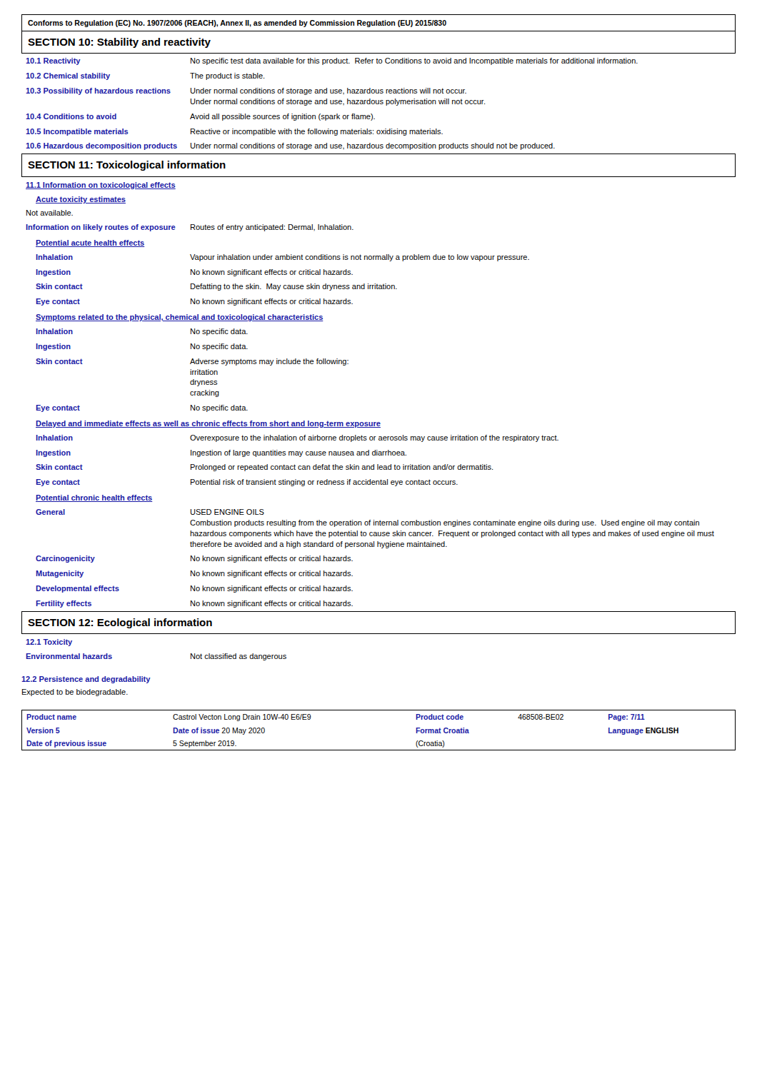Conforms to Regulation (EC) No. 1907/2006 (REACH), Annex II, as amended by Commission Regulation (EU) 2015/830
SECTION 10: Stability and reactivity
| 10.1 Reactivity | No specific test data available for this product. Refer to Conditions to avoid and Incompatible materials for additional information. |
| 10.2 Chemical stability | The product is stable. |
| 10.3 Possibility of hazardous reactions | Under normal conditions of storage and use, hazardous reactions will not occur. Under normal conditions of storage and use, hazardous polymerisation will not occur. |
| 10.4 Conditions to avoid | Avoid all possible sources of ignition (spark or flame). |
| 10.5 Incompatible materials | Reactive or incompatible with the following materials: oxidising materials. |
| 10.6 Hazardous decomposition products | Under normal conditions of storage and use, hazardous decomposition products should not be produced. |
SECTION 11: Toxicological information
| 11.1 Information on toxicological effects |
| Acute toxicity estimates |
| Not available. |
| Information on likely routes of exposure | Routes of entry anticipated: Dermal, Inhalation. |
| Potential acute health effects |
| Inhalation | Vapour inhalation under ambient conditions is not normally a problem due to low vapour pressure. |
| Ingestion | No known significant effects or critical hazards. |
| Skin contact | Defatting to the skin. May cause skin dryness and irritation. |
| Eye contact | No known significant effects or critical hazards. |
| Symptoms related to the physical, chemical and toxicological characteristics |
| Inhalation | No specific data. |
| Ingestion | No specific data. |
| Skin contact | Adverse symptoms may include the following: irritation dryness cracking |
| Eye contact | No specific data. |
| Delayed and immediate effects as well as chronic effects from short and long-term exposure |
| Inhalation | Overexposure to the inhalation of airborne droplets or aerosols may cause irritation of the respiratory tract. |
| Ingestion | Ingestion of large quantities may cause nausea and diarrhoea. |
| Skin contact | Prolonged or repeated contact can defat the skin and lead to irritation and/or dermatitis. |
| Eye contact | Potential risk of transient stinging or redness if accidental eye contact occurs. |
| Potential chronic health effects |
| General | USED ENGINE OILS Combustion products resulting from the operation of internal combustion engines contaminate engine oils during use. Used engine oil may contain hazardous components which have the potential to cause skin cancer. Frequent or prolonged contact with all types and makes of used engine oil must therefore be avoided and a high standard of personal hygiene maintained. |
| Carcinogenicity | No known significant effects or critical hazards. |
| Mutagenicity | No known significant effects or critical hazards. |
| Developmental effects | No known significant effects or critical hazards. |
| Fertility effects | No known significant effects or critical hazards. |
SECTION 12: Ecological information
| 12.1 Toxicity |
| Environmental hazards | Not classified as dangerous |
12.2 Persistence and degradability
Expected to be biodegradable.
| Product name | Castrol Vecton Long Drain 10W-40 E6/E9 | Product code | 468508-BE02 | Page: 7/11 |
| Version 5 | Date of issue 20 May 2020 | Format Croatia | | Language ENGLISH |
| Date of previous issue | 5 September 2019. | (Croatia) | | |